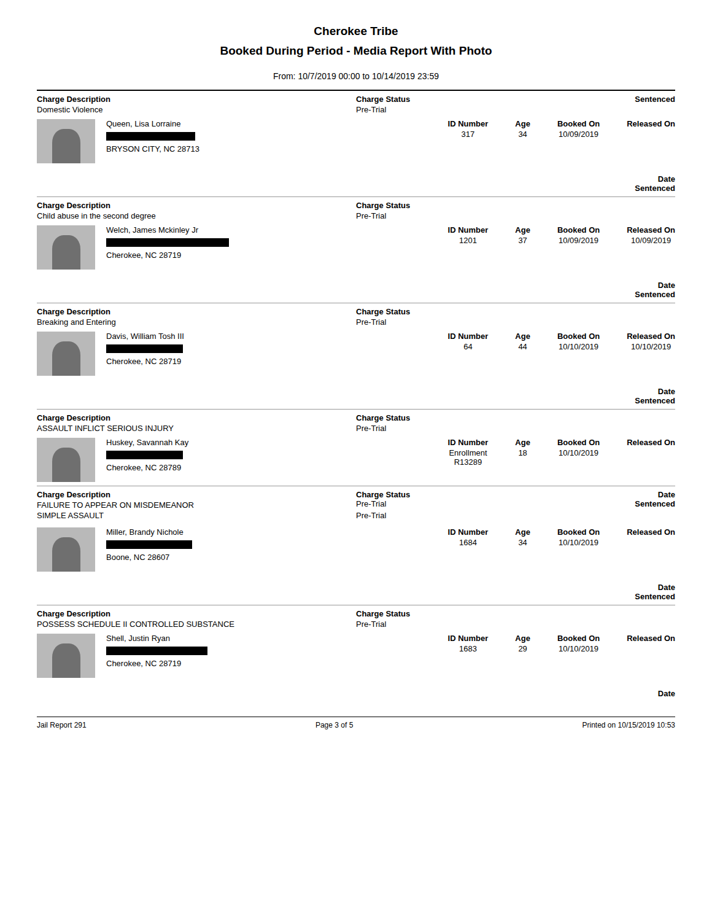Cherokee Tribe
Booked During Period - Media Report With Photo
From: 10/7/2019 00:00 to 10/14/2019 23:59
Charge Description
Domestic Violence
Charge Status
Pre-Trial
Sentenced
Queen, Lisa Lorraine
BRYSON CITY, NC 28713
ID Number
317
Age
34
Booked On
10/09/2019
Released On
Date
Sentenced
Charge Description
Child abuse in the second degree
Charge Status
Pre-Trial
Welch, James Mckinley Jr
Cherokee, NC 28719
ID Number
1201
Age
37
Booked On
10/09/2019
Released On
10/09/2019
Date
Sentenced
Charge Description
Breaking and Entering
Charge Status
Pre-Trial
Davis, William Tosh III
Cherokee, NC 28719
ID Number
64
Age
44
Booked On
10/10/2019
Released On
10/10/2019
Date
Sentenced
Charge Description
ASSAULT INFLICT SERIOUS INJURY
Charge Status
Pre-Trial
Huskey, Savannah Kay
Cherokee, NC 28789
ID Number
Enrollment
R13289
Age
18
Booked On
10/10/2019
Released On
Charge Description
FAILURE TO APPEAR ON MISDEMEANOR
SIMPLE ASSAULT
Charge Status
Pre-Trial
Pre-Trial
Date
Sentenced
Miller, Brandy Nichole
Boone, NC 28607
ID Number
1684
Age
34
Booked On
10/10/2019
Released On
Date
Sentenced
Charge Description
POSSESS SCHEDULE II CONTROLLED SUBSTANCE
Charge Status
Pre-Trial
Shell, Justin Ryan
Cherokee, NC 28719
ID Number
1683
Age
29
Booked On
10/10/2019
Released On
Date
Jail Report 291
Page 3 of 5
Printed on 10/15/2019 10:53